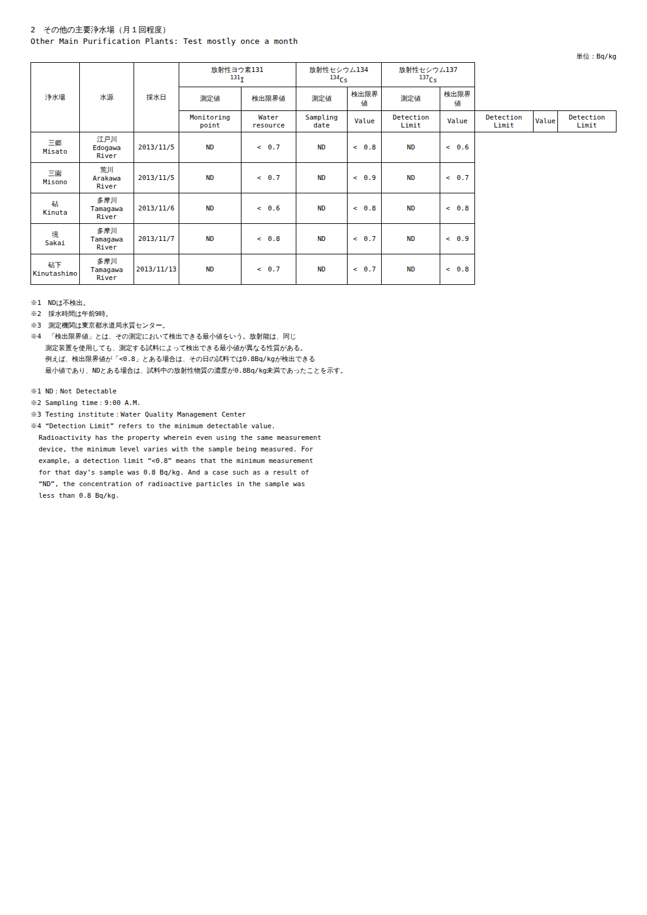2　その他の主要浄水場（月１回程度）
Other Main Purification Plants: Test mostly once a month
単位：Bq/kg
| 浄水場 | 水源 | 採水日 | 放射性ヨウ素131 131 I | 放射性セシウム134 134 Cs | 放射性セシウム137 137 Cs |
| --- | --- | --- | --- | --- | --- |
| 測定値 | 検出限界値 | 測定値 | 検出限界値 | 測定値 | 検出限界値 |
| Monitoring point | Water resource | Sampling date | Value | Detection Limit | Value | Detection Limit | Value | Detection Limit |
| 三郷 Misato | 江戸川 Edogawa River | 2013/11/5 | ND | < 0.7 | ND | < 0.8 | ND | < 0.6 |
| 三園 Misono | 荒川 Arakawa River | 2013/11/5 | ND | < 0.7 | ND | < 0.9 | ND | < 0.7 |
| 砧 Kinuta | 多摩川 Tamagawa River | 2013/11/6 | ND | < 0.6 | ND | < 0.8 | ND | < 0.8 |
| 境 Sakai | 多摩川 Tamagawa River | 2013/11/7 | ND | < 0.8 | ND | < 0.7 | ND | < 0.9 |
| 砧下 Kinutashimo | 多摩川 Tamagawa River | 2013/11/13 | ND | < 0.7 | ND | < 0.7 | ND | < 0.8 |
※1　NDは不検出。
※2　採水時間は午前9時。
※3　測定機関は東京都水道局水質センター。
※4　「検出限界値」とは、その測定において検出できる最小値をいう。放射能は、同じ
測定装置を使用しても、測定する試料によって検出できる最小値が異なる性質がある。
例えば、検出限界値が「<0.8」とある場合は、その日の試料では0.8Bq/kgが検出できる
最小値であり、NDとある場合は、試料中の放射性物質の濃度が0.8Bq/kg未満であったことを示す。
※1 ND：Not Detectable
※2 Sampling time：9:00 A.M.
※3 Testing institute：Water Quality Management Center
※4 “Detection Limit” refers to the minimum detectable value.
Radioactivity has the property wherein even using the same measurement
device, the minimum level varies with the sample being measured. For
example, a detection limit “<0.8” means that the minimum measurement
for that day’s sample was 0.8 Bq/kg. And a case such as a result of
“ND”, the concentration of radioactive particles in the sample was
less than 0.8 Bq/kg.